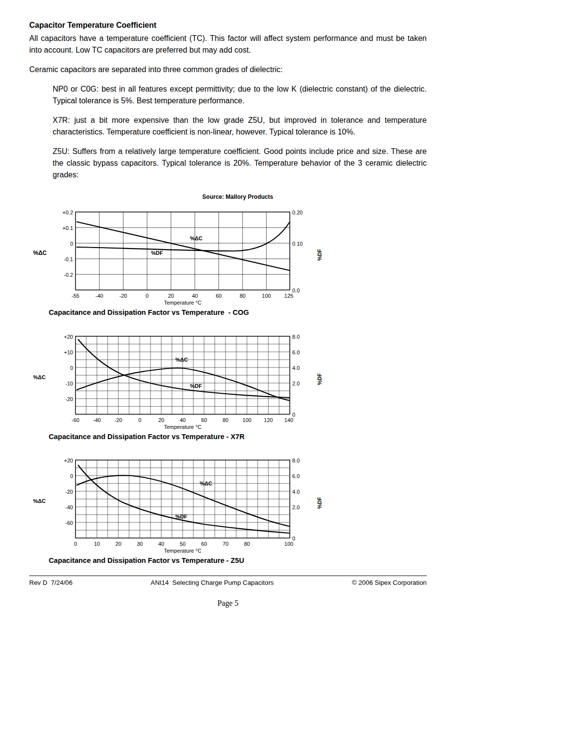Capacitor Temperature Coefficient
All capacitors have a temperature coefficient (TC). This factor will affect system performance and must be taken into account. Low TC capacitors are preferred but may add cost.
Ceramic capacitors are separated into three common grades of dielectric:
NP0 or C0G: best in all features except permittivity; due to the low K (dielectric constant) of the dielectric. Typical tolerance is 5%. Best temperature performance.
X7R: just a bit more expensive than the low grade Z5U, but improved in tolerance and temperature characteristics. Temperature coefficient is non-linear, however. Typical tolerance is 10%.
Z5U: Suffers from a relatively large temperature coefficient. Good points include price and size. These are the classic bypass capacitors. Typical tolerance is 20%. Temperature behavior of the 3 ceramic dielectric grades:
Source: Mallory Products
%ΔC %DF +0.2 +0.1 0 -0.1 -0.2 0.20 0.10 0.0 -55 -40 -20 0 20 40 60 80 100 125 Temperature °C %ΔC %DF
Capacitance and Dissipation Factor vs Temperature - COG
%ΔC %DF +20 +10 0 -10 -20 8.0 6.0 4.0 2.0 0 -60 -40 -20 0 20 40 60 80 100 120 140 Temperature °C %ΔC %DF
Capacitance and Dissipation Factor vs Temperature - X7R
%ΔC %DF +20 0 -20 -40 -60 8.0 6.0 4.0 2.0 0 0 10 20 30 40 50 60 70 80 100 Temperature °C %ΔC %DF
Capacitance and Dissipation Factor vs Temperature - Z5U
Rev D 7/24/06 ANI14 Selecting Charge Pump Capacitors © 2006 Sipex Corporation
Page 5